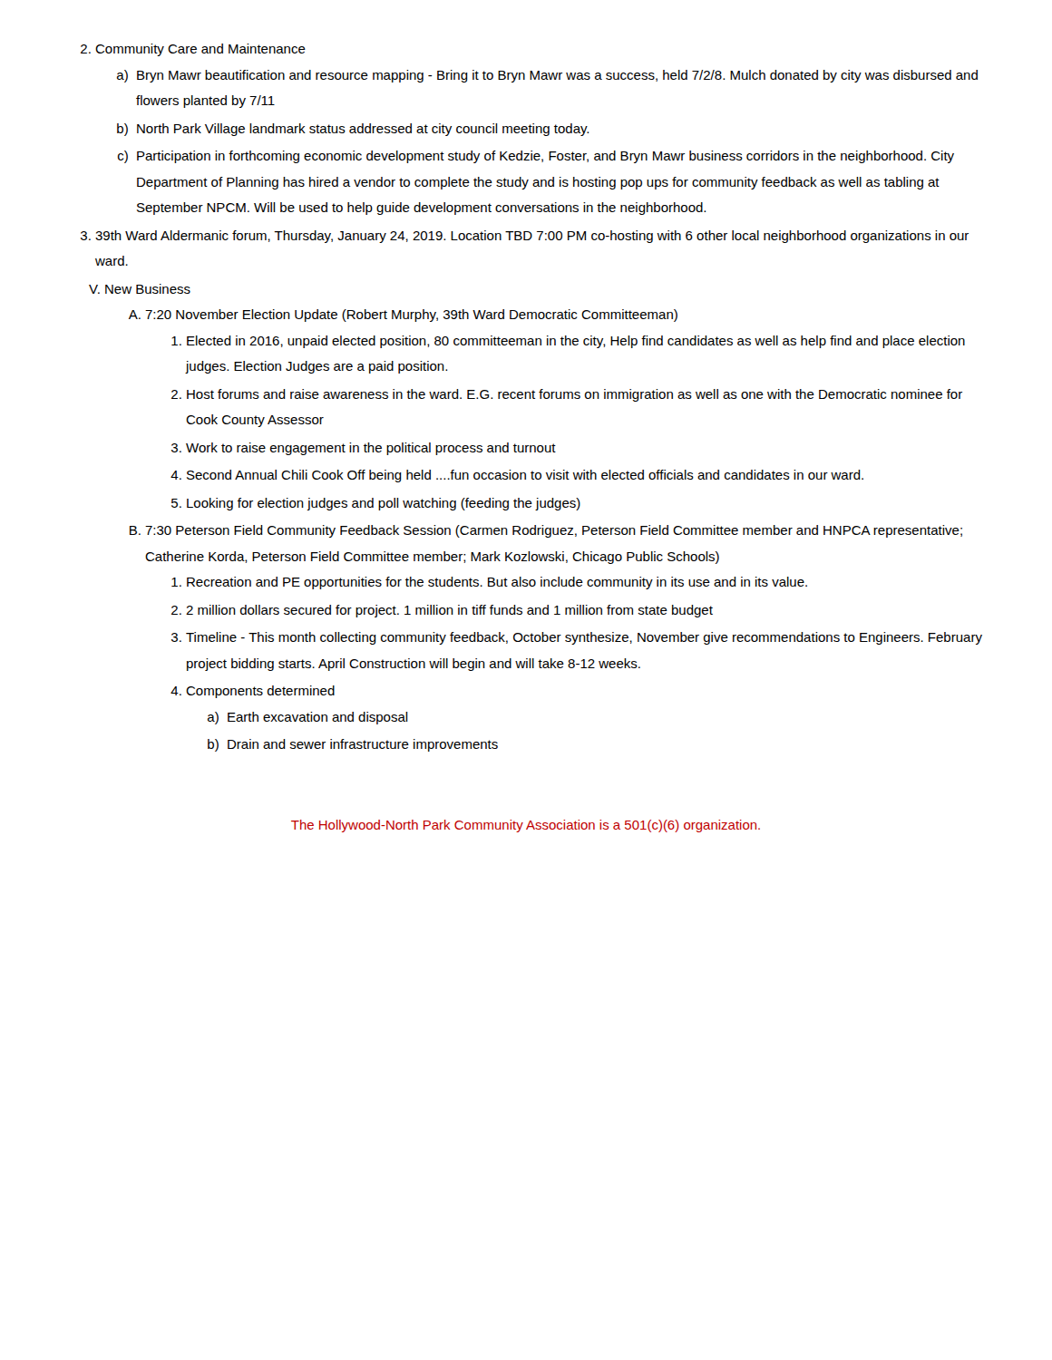Community Care and Maintenance
Bryn Mawr beautification and resource mapping - Bring it to Bryn Mawr was a success, held 7/2/8. Mulch donated by city was disbursed and flowers planted by 7/11
North Park Village landmark status addressed at city council meeting today.
Participation in forthcoming economic development study of Kedzie, Foster, and Bryn Mawr business corridors in the neighborhood. City Department of Planning has hired a vendor to complete the study and is hosting pop ups for community feedback as well as tabling at September NPCM. Will be used to help guide development conversations in the neighborhood.
39th Ward Aldermanic forum, Thursday, January 24, 2019. Location TBD 7:00 PM co-hosting with 6 other local neighborhood organizations in our ward.
New Business
7:20 November Election Update (Robert Murphy, 39th Ward Democratic Committeeman)
Elected in 2016, unpaid elected position, 80 committeeman in the city, Help find candidates as well as help find and place election judges. Election Judges are a paid position.
Host forums and raise awareness in the ward. E.G. recent forums on immigration as well as one with the Democratic nominee for Cook County Assessor
Work to raise engagement in the political process and turnout
Second Annual Chili Cook Off being held ....fun occasion to visit with elected officials and candidates in our ward.
Looking for election judges and poll watching (feeding the judges)
7:30 Peterson Field Community Feedback Session (Carmen Rodriguez, Peterson Field Committee member and HNPCA representative; Catherine Korda, Peterson Field Committee member; Mark Kozlowski, Chicago Public Schools)
Recreation and PE opportunities for the students. But also include community in its use and in its value.
2 million dollars secured for project. 1 million in tiff funds and 1 million from state budget
Timeline - This month collecting community feedback, October synthesize, November give recommendations to Engineers. February project bidding starts. April Construction will begin and will take 8-12 weeks.
Components determined
Earth excavation and disposal
Drain and sewer infrastructure improvements
The Hollywood-North Park Community Association is a 501(c)(6) organization.